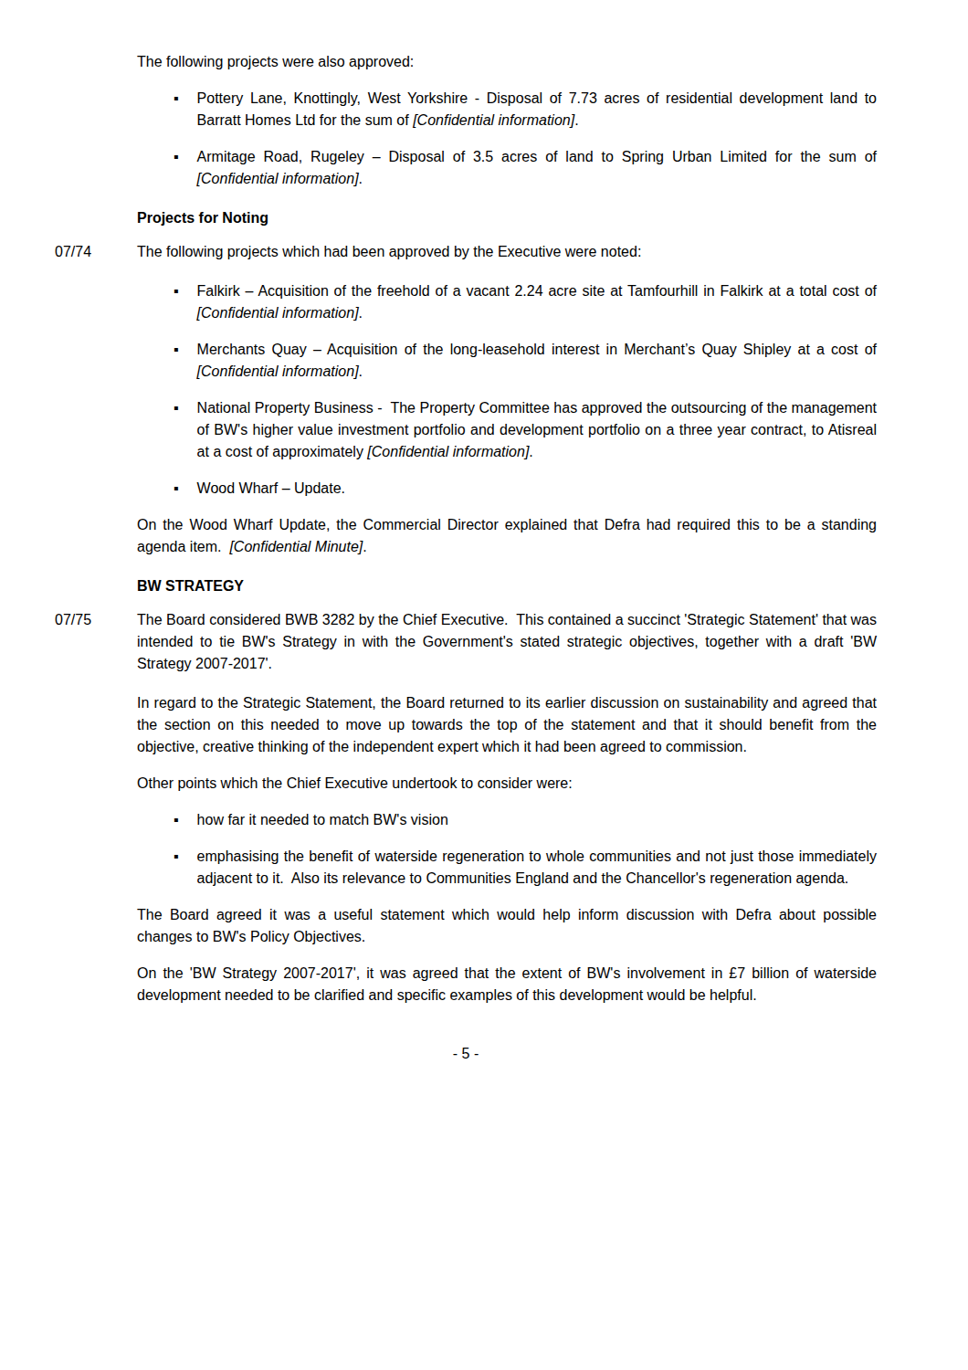The following projects were also approved:
Pottery Lane, Knottingly, West Yorkshire - Disposal of 7.73 acres of residential development land to Barratt Homes Ltd for the sum of [Confidential information].
Armitage Road, Rugeley – Disposal of 3.5 acres of land to Spring Urban Limited for the sum of [Confidential information].
Projects for Noting
07/74
The following projects which had been approved by the Executive were noted:
Falkirk – Acquisition of the freehold of a vacant 2.24 acre site at Tamfourhill in Falkirk at a total cost of [Confidential information].
Merchants Quay – Acquisition of the long-leasehold interest in Merchant’s Quay Shipley at a cost of [Confidential information].
National Property Business - The Property Committee has approved the outsourcing of the management of BW's higher value investment portfolio and development portfolio on a three year contract, to Atisreal at a cost of approximately [Confidential information].
Wood Wharf – Update.
On the Wood Wharf Update, the Commercial Director explained that Defra had required this to be a standing agenda item. [Confidential Minute].
BW STRATEGY
07/75
The Board considered BWB 3282 by the Chief Executive. This contained a succinct 'Strategic Statement' that was intended to tie BW's Strategy in with the Government's stated strategic objectives, together with a draft 'BW Strategy 2007-2017'.
In regard to the Strategic Statement, the Board returned to its earlier discussion on sustainability and agreed that the section on this needed to move up towards the top of the statement and that it should benefit from the objective, creative thinking of the independent expert which it had been agreed to commission.
Other points which the Chief Executive undertook to consider were:
how far it needed to match BW's vision
emphasising the benefit of waterside regeneration to whole communities and not just those immediately adjacent to it. Also its relevance to Communities England and the Chancellor's regeneration agenda.
The Board agreed it was a useful statement which would help inform discussion with Defra about possible changes to BW's Policy Objectives.
On the 'BW Strategy 2007-2017', it was agreed that the extent of BW's involvement in £7 billion of waterside development needed to be clarified and specific examples of this development would be helpful.
- 5 -